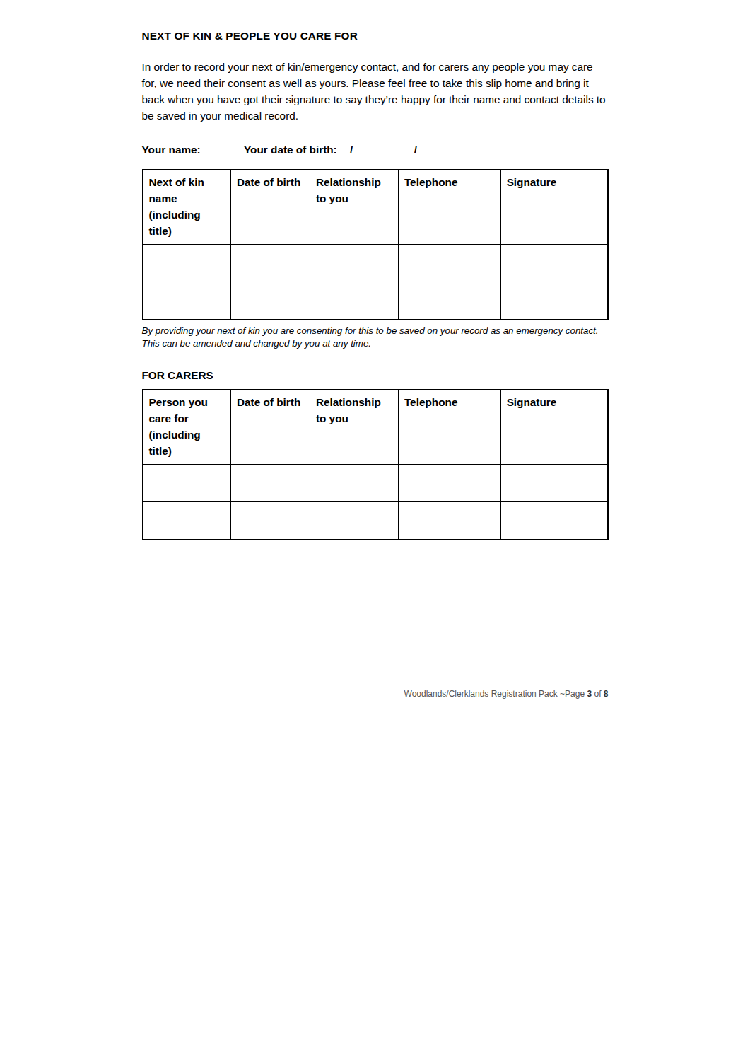NEXT OF KIN & PEOPLE YOU CARE FOR
In order to record your next of kin/emergency contact, and for carers any people you may care for, we need their consent as well as yours. Please feel free to take this slip home and bring it back when you have got their signature to say they’re happy for their name and contact details to be saved in your medical record.
Your name: Your date of birth:/ /
| Next of kin name (including title) | Date of birth | Relationship to you | Telephone | Signature |
| --- | --- | --- | --- | --- |
By providing your next of kin you are consenting for this to be saved on your record as an emergency contact. This can be amended and changed by you at any time.
FOR CARERS
| Person you care for (including title) | Date of birth | Relationship to you | Telephone | Signature |
| --- | --- | --- | --- | --- |
Woodlands/Clerklands Registration Pack ~Page 3 of 8